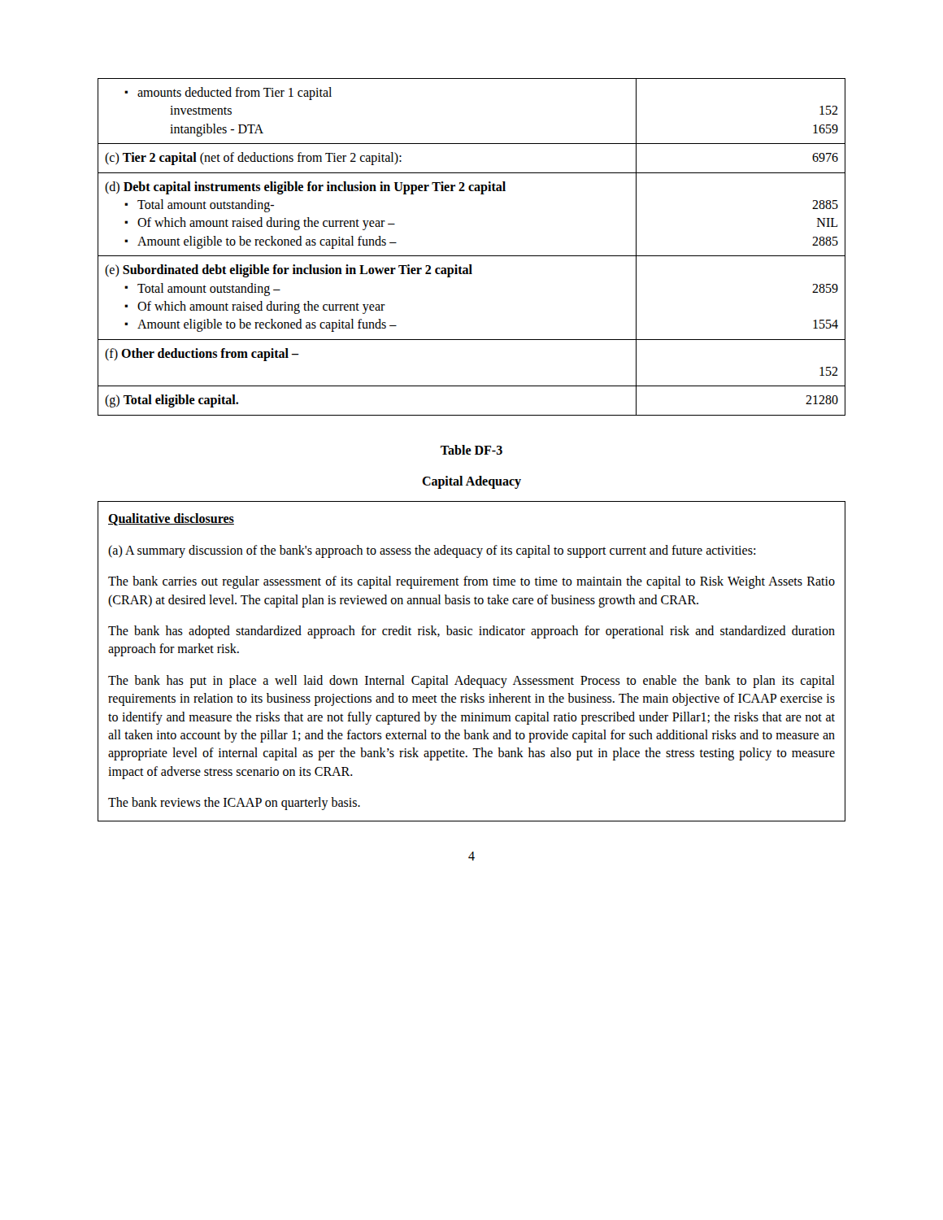| amounts deducted from Tier 1 capital investments intangibles - DTA | 152 1659 |
| (c) Tier 2 capital (net of deductions from Tier 2 capital): | 6976 |
| (d) Debt capital instruments eligible for inclusion in Upper Tier 2 capital Total amount outstanding- Of which amount raised during the current year – Amount eligible to be reckoned as capital funds – | 2885 NIL 2885 |
| (e) Subordinated debt eligible for inclusion in Lower Tier 2 capital Total amount outstanding – Of which amount raised during the current year Amount eligible to be reckoned as capital funds – | 2859 1554 |
| (f) Other deductions from capital – | 152 |
| (g) Total eligible capital. | 21280 |
Table DF-3
Capital Adequacy
Qualitative disclosures
(a) A summary discussion of the bank's approach to assess the adequacy of its capital to support current and future activities:
The bank carries out regular assessment of its capital requirement from time to time to maintain the capital to Risk Weight Assets Ratio (CRAR) at desired level. The capital plan is reviewed on annual basis to take care of business growth and CRAR.
The bank has adopted standardized approach for credit risk, basic indicator approach for operational risk and standardized duration approach for market risk.
The bank has put in place a well laid down Internal Capital Adequacy Assessment Process to enable the bank to plan its capital requirements in relation to its business projections and to meet the risks inherent in the business. The main objective of ICAAP exercise is to identify and measure the risks that are not fully captured by the minimum capital ratio prescribed under Pillar1; the risks that are not at all taken into account by the pillar 1; and the factors external to the bank and to provide capital for such additional risks and to measure an appropriate level of internal capital as per the bank’s risk appetite. The bank has also put in place the stress testing policy to measure impact of adverse stress scenario on its CRAR.
The bank reviews the ICAAP on quarterly basis.
4